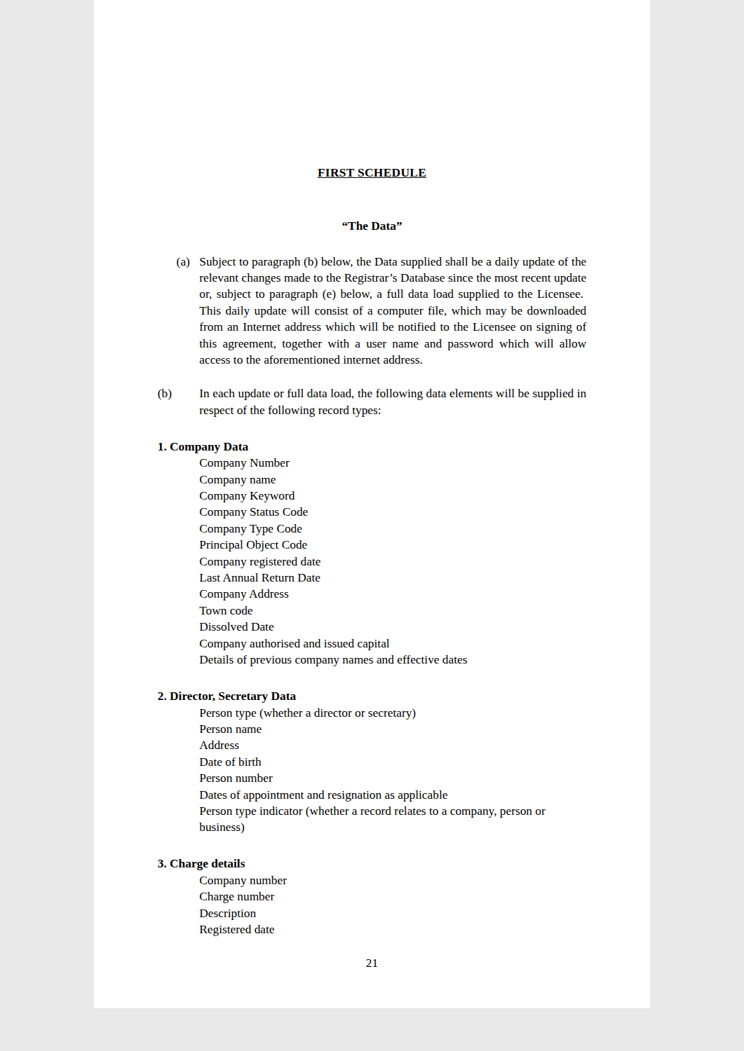FIRST SCHEDULE
“The Data”
(a)
Subject to paragraph (b) below, the Data supplied shall be a daily update of the relevant changes made to the Registrar’s Database since the most recent update or, subject to paragraph (e) below, a full data load supplied to the Licensee. This daily update will consist of a computer file, which may be downloaded from an Internet address which will be notified to the Licensee on signing of this agreement, together with a user name and password which will allow access to the aforementioned internet address.
(b)
In each update or full data load, the following data elements will be supplied in respect of the following record types:
1. Company Data
Company Number
Company name
Company Keyword
Company Status Code
Company Type Code
Principal Object Code
Company registered date
Last Annual Return Date
Company Address
Town code
Dissolved Date
Company authorised and issued capital
Details of previous company names and effective dates
2. Director, Secretary Data
Person type (whether a director or secretary)
Person name
Address
Date of birth
Person number
Dates of appointment and resignation as applicable
Person type indicator (whether a record relates to a company, person or business)
3. Charge details
Company number
Charge number
Description
Registered date
21